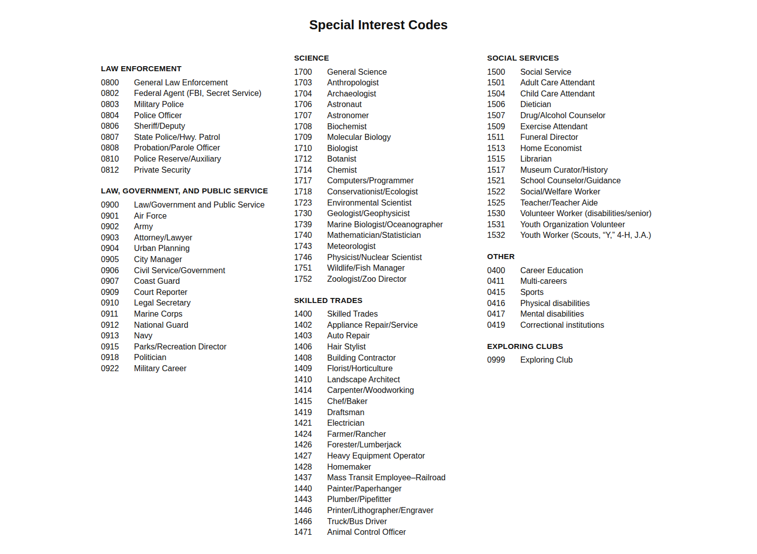Special Interest Codes
Law Enforcement
0800
General Law Enforcement
0802
Federal Agent (FBI, Secret Service)
0803
Military Police
0804
Police Officer
0806
Sheriff/Deputy
0807
State Police/Hwy. Patrol
0808
Probation/Parole Officer
0810
Police Reserve/Auxiliary
0812
Private Security
Law, Government, and Public Service
0900
Law/Government and Public Service
0901
Air Force
0902
Army
0903
Attorney/Lawyer
0904
Urban Planning
0905
City Manager
0906
Civil Service/Government
0907
Coast Guard
0909
Court Reporter
0910
Legal Secretary
0911
Marine Corps
0912
National Guard
0913
Navy
0915
Parks/Recreation Director
0918
Politician
0922
Military Career
Science
1700
General Science
1703
Anthropologist
1704
Archaeologist
1706
Astronaut
1707
Astronomer
1708
Biochemist
1709
Molecular Biology
1710
Biologist
1712
Botanist
1714
Chemist
1717
Computers/Programmer
1718
Conservationist/Ecologist
1723
Environmental Scientist
1730
Geologist/Geophysicist
1739
Marine Biologist/Oceanographer
1740
Mathematician/Statistician
1743
Meteorologist
1746
Physicist/Nuclear Scientist
1751
Wildlife/Fish Manager
1752
Zoologist/Zoo Director
Skilled Trades
1400
Skilled Trades
1402
Appliance Repair/Service
1403
Auto Repair
1406
Hair Stylist
1408
Building Contractor
1409
Florist/Horticulture
1410
Landscape Architect
1414
Carpenter/Woodworking
1415
Chef/Baker
1419
Draftsman
1421
Electrician
1424
Farmer/Rancher
1426
Forester/Lumberjack
1427
Heavy Equipment Operator
1428
Homemaker
1437
Mass Transit Employee–Railroad
1440
Painter/Paperhanger
1443
Plumber/Pipefitter
1446
Printer/Lithographer/Engraver
1466
Truck/Bus Driver
1471
Animal Control Officer
Social Services
1500
Social Service
1501
Adult Care Attendant
1504
Child Care Attendant
1506
Dietician
1507
Drug/Alcohol Counselor
1509
Exercise Attendant
1511
Funeral Director
1513
Home Economist
1515
Librarian
1517
Museum Curator/History
1521
School Counselor/Guidance
1522
Social/Welfare Worker
1525
Teacher/Teacher Aide
1530
Volunteer Worker (disabilities/senior)
1531
Youth Organization Volunteer
1532
Youth Worker (Scouts, “Y,” 4-H, J.A.)
Other
0400
Career Education
0411
Multi-careers
0415
Sports
0416
Physical disabilities
0417
Mental disabilities
0419
Correctional institutions
Exploring Clubs
0999
Exploring Club